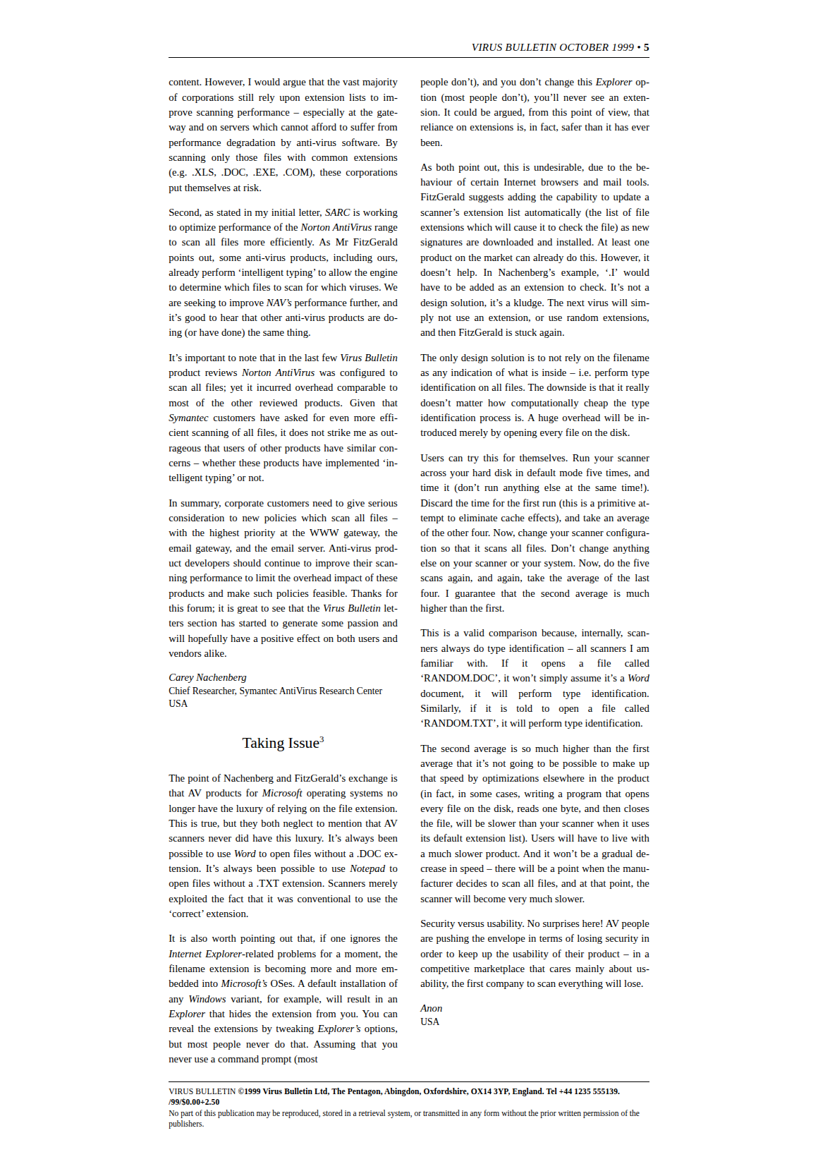VIRUS BULLETIN OCTOBER 1999 • 5
content. However, I would argue that the vast majority of corporations still rely upon extension lists to improve scanning performance – especially at the gateway and on servers which cannot afford to suffer from performance degradation by anti-virus software. By scanning only those files with common extensions (e.g. .XLS, .DOC, .EXE, .COM), these corporations put themselves at risk.
Second, as stated in my initial letter, SARC is working to optimize performance of the Norton AntiVirus range to scan all files more efficiently. As Mr FitzGerald points out, some anti-virus products, including ours, already perform ‘intelligent typing’ to allow the engine to determine which files to scan for which viruses. We are seeking to improve NAV’s performance further, and it’s good to hear that other anti-virus products are doing (or have done) the same thing.
It’s important to note that in the last few Virus Bulletin product reviews Norton AntiVirus was configured to scan all files; yet it incurred overhead comparable to most of the other reviewed products. Given that Symantec customers have asked for even more efficient scanning of all files, it does not strike me as outrageous that users of other products have similar concerns – whether these products have implemented ‘intelligent typing’ or not.
In summary, corporate customers need to give serious consideration to new policies which scan all files – with the highest priority at the WWW gateway, the email gateway, and the email server. Anti-virus product developers should continue to improve their scanning performance to limit the overhead impact of these products and make such policies feasible. Thanks for this forum; it is great to see that the Virus Bulletin letters section has started to generate some passion and will hopefully have a positive effect on both users and vendors alike.
Carey Nachenberg
Chief Researcher, Symantec AntiVirus Research Center
USA
Taking Issue3
The point of Nachenberg and FitzGerald’s exchange is that AV products for Microsoft operating systems no longer have the luxury of relying on the file extension. This is true, but they both neglect to mention that AV scanners never did have this luxury. It’s always been possible to use Word to open files without a .DOC extension. It’s always been possible to use Notepad to open files without a .TXT extension. Scanners merely exploited the fact that it was conventional to use the ‘correct’ extension.
It is also worth pointing out that, if one ignores the Internet Explorer-related problems for a moment, the filename extension is becoming more and more embedded into Microsoft’s OSes. A default installation of any Windows variant, for example, will result in an Explorer that hides the extension from you. You can reveal the extensions by tweaking Explorer’s options, but most people never do that. Assuming that you never use a command prompt (most
people don’t), and you don’t change this Explorer option (most people don’t), you’ll never see an extension. It could be argued, from this point of view, that reliance on extensions is, in fact, safer than it has ever been.
As both point out, this is undesirable, due to the behaviour of certain Internet browsers and mail tools. FitzGerald suggests adding the capability to update a scanner’s extension list automatically (the list of file extensions which will cause it to check the file) as new signatures are downloaded and installed. At least one product on the market can already do this. However, it doesn’t help. In Nachenberg’s example, ‘.I’ would have to be added as an extension to check. It’s not a design solution, it’s a kludge. The next virus will simply not use an extension, or use random extensions, and then FitzGerald is stuck again.
The only design solution is to not rely on the filename as any indication of what is inside – i.e. perform type identification on all files. The downside is that it really doesn’t matter how computationally cheap the type identification process is. A huge overhead will be introduced merely by opening every file on the disk.
Users can try this for themselves. Run your scanner across your hard disk in default mode five times, and time it (don’t run anything else at the same time!). Discard the time for the first run (this is a primitive attempt to eliminate cache effects), and take an average of the other four. Now, change your scanner configuration so that it scans all files. Don’t change anything else on your scanner or your system. Now, do the five scans again, and again, take the average of the last four. I guarantee that the second average is much higher than the first.
This is a valid comparison because, internally, scanners always do type identification – all scanners I am familiar with. If it opens a file called ‘RANDOM.DOC’, it won’t simply assume it’s a Word document, it will perform type identification. Similarly, if it is told to open a file called ‘RANDOM.TXT’, it will perform type identification.
The second average is so much higher than the first average that it’s not going to be possible to make up that speed by optimizations elsewhere in the product (in fact, in some cases, writing a program that opens every file on the disk, reads one byte, and then closes the file, will be slower than your scanner when it uses its default extension list). Users will have to live with a much slower product. And it won’t be a gradual decrease in speed – there will be a point when the manufacturer decides to scan all files, and at that point, the scanner will become very much slower.
Security versus usability. No surprises here! AV people are pushing the envelope in terms of losing security in order to keep up the usability of their product – in a competitive marketplace that cares mainly about usability, the first company to scan everything will lose.
Anon
USA
VIRUS BULLETIN ©1999 Virus Bulletin Ltd, The Pentagon, Abingdon, Oxfordshire, OX14 3YP, England. Tel +44 1235 555139. /99/$0.00+2.50
No part of this publication may be reproduced, stored in a retrieval system, or transmitted in any form without the prior written permission of the publishers.